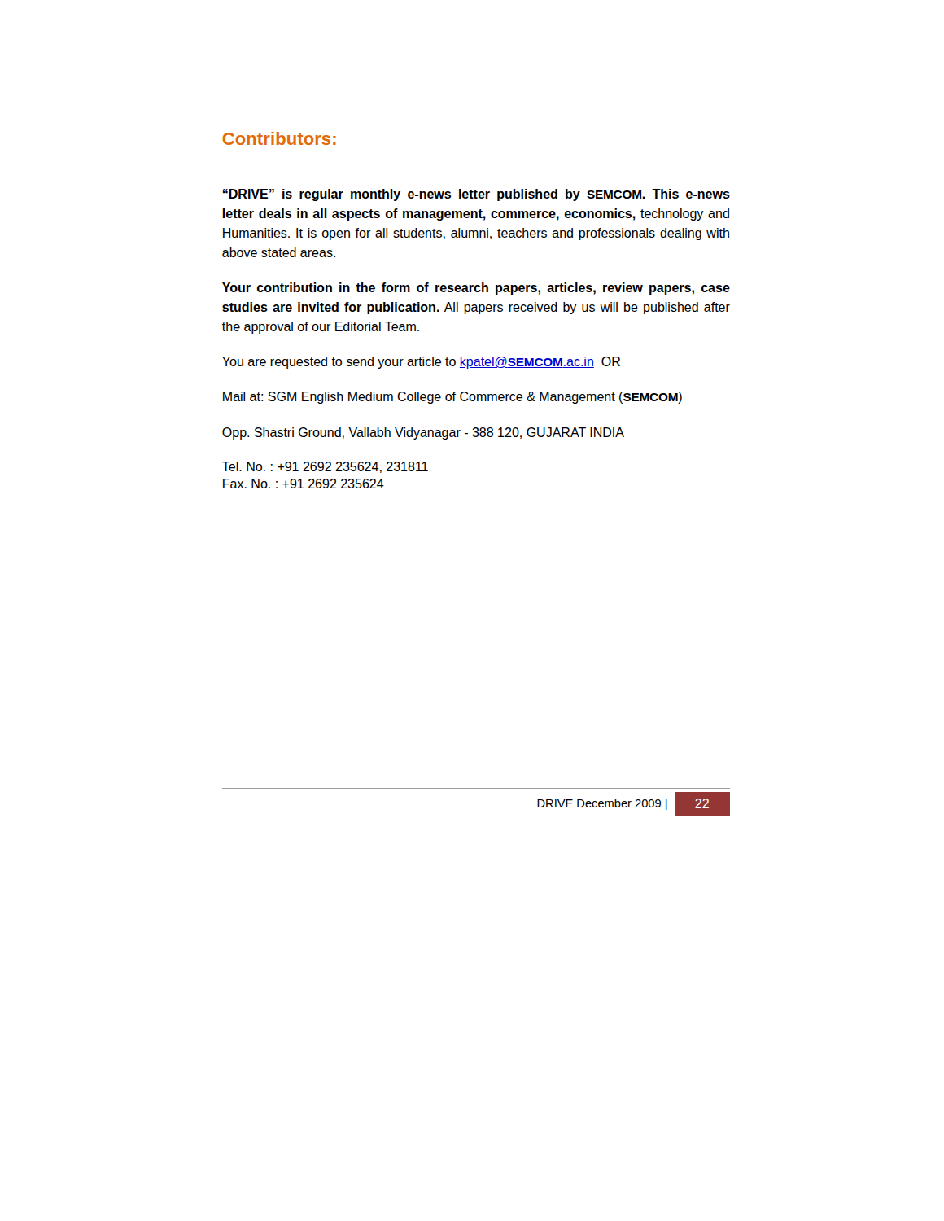Contributors:
“DRIVE” is regular monthly e-news letter published by SEMCOM. This e-news letter deals in all aspects of management, commerce, economics, technology and Humanities. It is open for all students, alumni, teachers and professionals dealing with above stated areas.
Your contribution in the form of research papers, articles, review papers, case studies are invited for publication. All papers received by us will be published after the approval of our Editorial Team.
You are requested to send your article to kpatel@SEMCOM.ac.in OR
Mail at: SGM English Medium College of Commerce & Management (SEMCOM)
Opp. Shastri Ground, Vallabh Vidyanagar - 388 120, GUJARAT INDIA
Tel. No. : +91 2692 235624, 231811
Fax. No. : +91 2692 235624
DRIVE December 2009 |
22